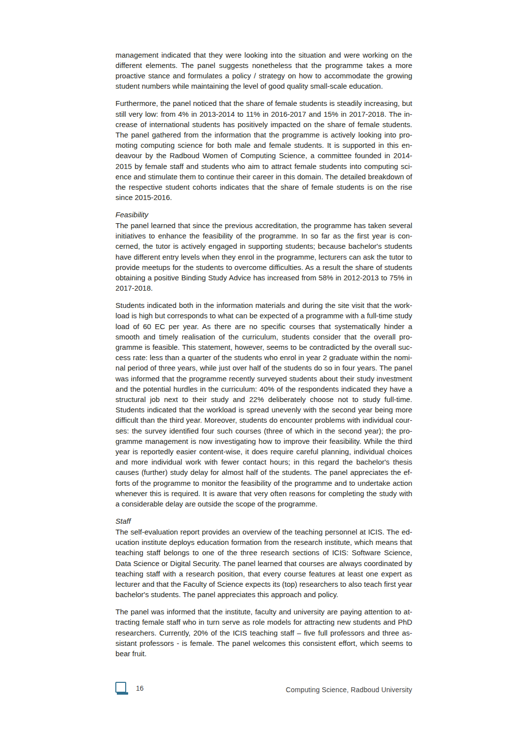management indicated that they were looking into the situation and were working on the different elements. The panel suggests nonetheless that the programme takes a more proactive stance and formulates a policy / strategy on how to accommodate the growing student numbers while maintaining the level of good quality small-scale education.
Furthermore, the panel noticed that the share of female students is steadily increasing, but still very low: from 4% in 2013-2014 to 11% in 2016-2017 and 15% in 2017-2018. The increase of international students has positively impacted on the share of female students. The panel gathered from the information that the programme is actively looking into promoting computing science for both male and female students. It is supported in this endeavour by the Radboud Women of Computing Science, a committee founded in 2014-2015 by female staff and students who aim to attract female students into computing science and stimulate them to continue their career in this domain. The detailed breakdown of the respective student cohorts indicates that the share of female students is on the rise since 2015-2016.
Feasibility
The panel learned that since the previous accreditation, the programme has taken several initiatives to enhance the feasibility of the programme. In so far as the first year is concerned, the tutor is actively engaged in supporting students; because bachelor's students have different entry levels when they enrol in the programme, lecturers can ask the tutor to provide meetups for the students to overcome difficulties. As a result the share of students obtaining a positive Binding Study Advice has increased from 58% in 2012-2013 to 75% in 2017-2018.
Students indicated both in the information materials and during the site visit that the workload is high but corresponds to what can be expected of a programme with a full-time study load of 60 EC per year. As there are no specific courses that systematically hinder a smooth and timely realisation of the curriculum, students consider that the overall programme is feasible. This statement, however, seems to be contradicted by the overall success rate: less than a quarter of the students who enrol in year 2 graduate within the nominal period of three years, while just over half of the students do so in four years. The panel was informed that the programme recently surveyed students about their study investment and the potential hurdles in the curriculum: 40% of the respondents indicated they have a structural job next to their study and 22% deliberately choose not to study full-time. Students indicated that the workload is spread unevenly with the second year being more difficult than the third year. Moreover, students do encounter problems with individual courses: the survey identified four such courses (three of which in the second year); the programme management is now investigating how to improve their feasibility. While the third year is reportedly easier content-wise, it does require careful planning, individual choices and more individual work with fewer contact hours; in this regard the bachelor's thesis causes (further) study delay for almost half of the students. The panel appreciates the efforts of the programme to monitor the feasibility of the programme and to undertake action whenever this is required. It is aware that very often reasons for completing the study with a considerable delay are outside the scope of the programme.
Staff
The self-evaluation report provides an overview of the teaching personnel at ICIS. The education institute deploys education formation from the research institute, which means that teaching staff belongs to one of the three research sections of ICIS: Software Science, Data Science or Digital Security. The panel learned that courses are always coordinated by teaching staff with a research position, that every course features at least one expert as lecturer and that the Faculty of Science expects its (top) researchers to also teach first year bachelor's students. The panel appreciates this approach and policy.
The panel was informed that the institute, faculty and university are paying attention to attracting female staff who in turn serve as role models for attracting new students and PhD researchers. Currently, 20% of the ICIS teaching staff – five full professors and three assistant professors - is female. The panel welcomes this consistent effort, which seems to bear fruit.
16
Computing Science, Radboud University